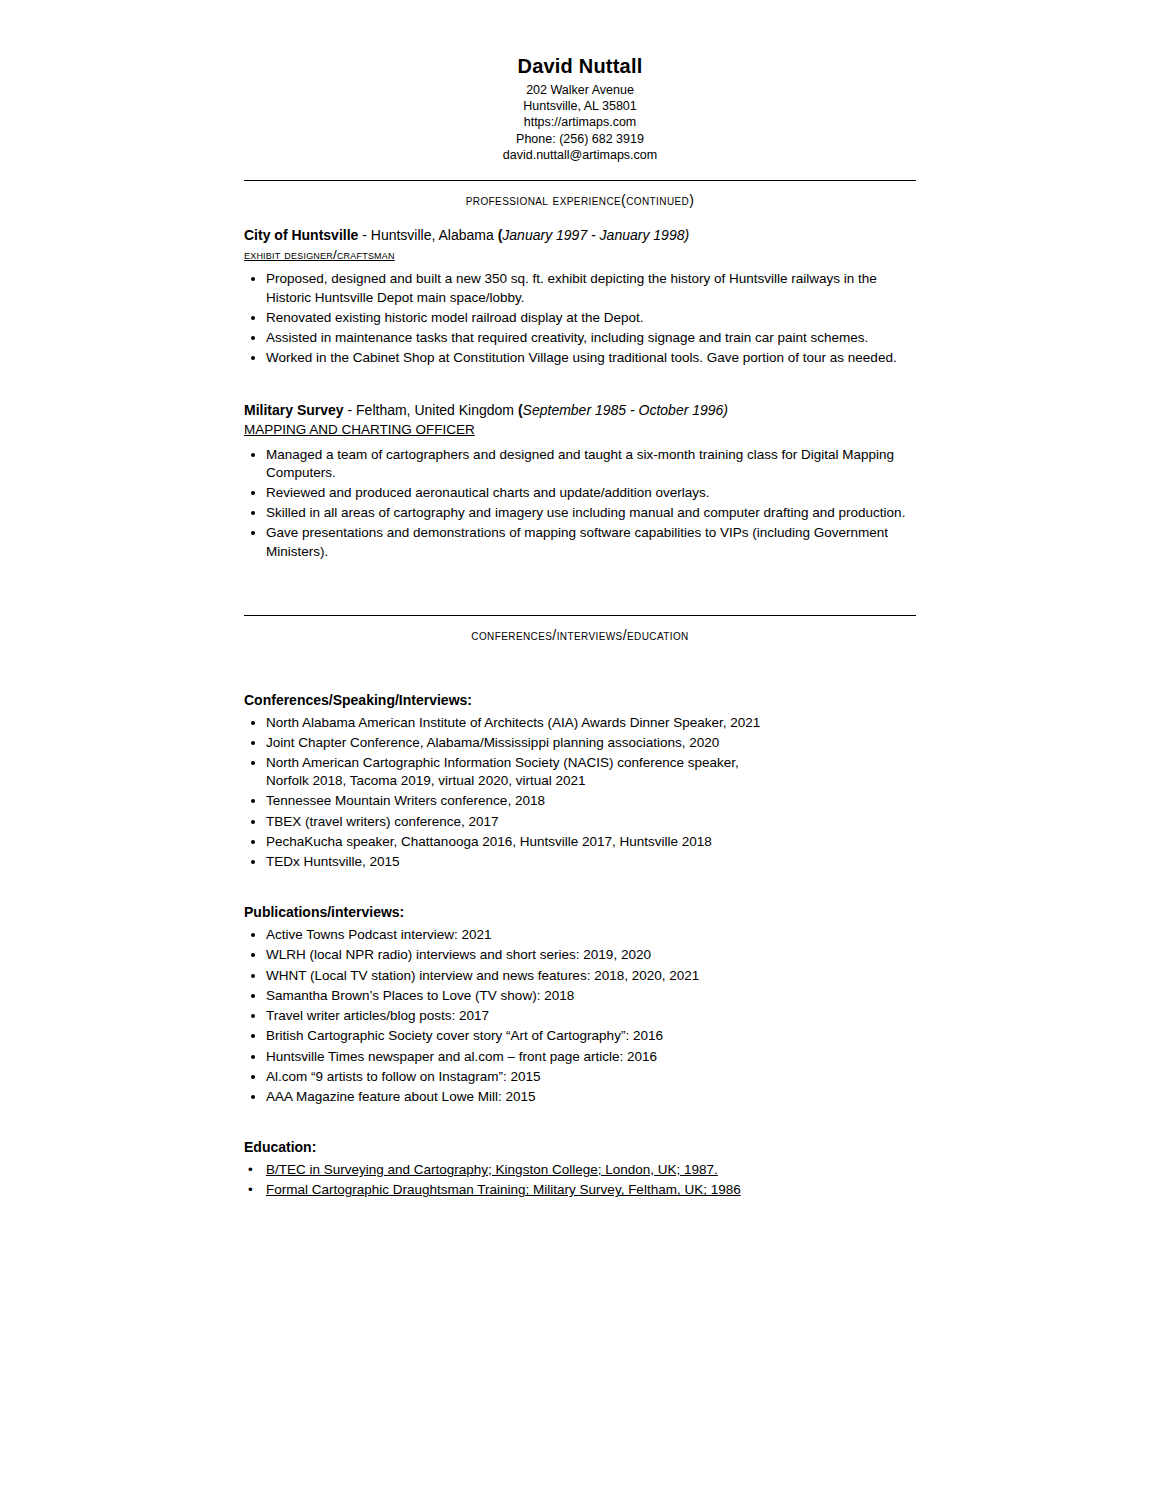David Nuttall
202 Walker Avenue
Huntsville, AL 35801
https://artimaps.com
Phone: (256) 682 3919
david.nuttall@artimaps.com
Professional Experience(continued)
City of Huntsville - Huntsville, Alabama (January 1997 - January 1998)
Exhibit Designer/Craftsman
Proposed, designed and built a new 350 sq. ft. exhibit depicting the history of Huntsville railways in the Historic Huntsville Depot main space/lobby.
Renovated existing historic model railroad display at the Depot.
Assisted in maintenance tasks that required creativity, including signage and train car paint schemes.
Worked in the Cabinet Shop at Constitution Village using traditional tools. Gave portion of tour as needed.
Military Survey - Feltham, United Kingdom (September 1985 - October 1996)
Mapping and Charting Officer
Managed a team of cartographers and designed and taught a six-month training class for Digital Mapping Computers.
Reviewed and produced aeronautical charts and update/addition overlays.
Skilled in all areas of cartography and imagery use including manual and computer drafting and production.
Gave presentations and demonstrations of mapping software capabilities to VIPs (including Government Ministers).
Conferences/Interviews/Education
Conferences/Speaking/Interviews:
North Alabama American Institute of Architects (AIA) Awards Dinner Speaker, 2021
Joint Chapter Conference, Alabama/Mississippi planning associations, 2020
North American Cartographic Information Society (NACIS) conference speaker,
Norfolk 2018, Tacoma 2019, virtual 2020, virtual 2021
Tennessee Mountain Writers conference, 2018
TBEX (travel writers) conference, 2017
PechaKucha speaker, Chattanooga 2016, Huntsville 2017, Huntsville 2018
TEDx Huntsville, 2015
Publications/interviews:
Active Towns Podcast interview: 2021
WLRH (local NPR radio) interviews and short series: 2019, 2020
WHNT (Local TV station) interview and news features: 2018, 2020, 2021
Samantha Brown’s Places to Love (TV show): 2018
Travel writer articles/blog posts: 2017
British Cartographic Society cover story “Art of Cartography”: 2016
Huntsville Times newspaper and al.com – front page article: 2016
Al.com “9 artists to follow on Instagram”: 2015
AAA Magazine feature about Lowe Mill: 2015
Education:
B/TEC in Surveying and Cartography; Kingston College; London, UK; 1987.
Formal Cartographic Draughtsman Training; Military Survey, Feltham, UK; 1986